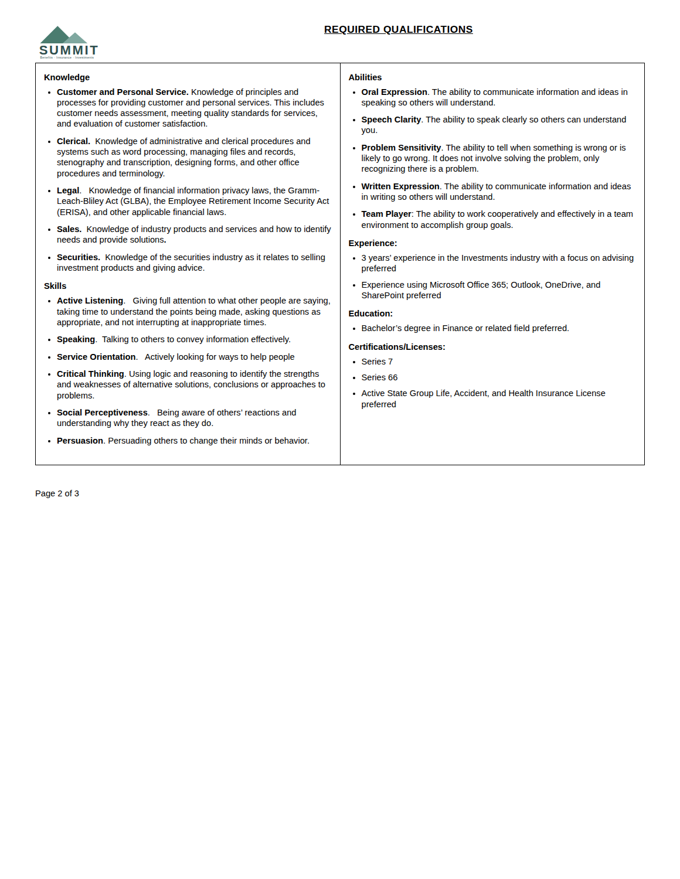SUMMIT Benefits · Insurance · Investments
REQUIRED QUALIFICATIONS
| Knowledge Customer and Personal Service. Knowledge of principles and processes for providing customer and personal services. This includes customer needs assessment, meeting quality standards for services, and evaluation of customer satisfaction. Clerical. Knowledge of administrative and clerical procedures and systems such as word processing, managing files and records, stenography and transcription, designing forms, and other office procedures and terminology. Legal . Knowledge of financial information privacy laws, the Gramm-Leach-Bliley Act (GLBA), the Employee Retirement Income Security Act (ERISA), and other applicable financial laws. Sales. Knowledge of industry products and services and how to identify needs and provide solutions . Securities. Knowledge of the securities industry as it relates to selling investment products and giving advice. Skills Active Listening . Giving full attention to what other people are saying, taking time to understand the points being made, asking questions as appropriate, and not interrupting at inappropriate times. Speaking . Talking to others to convey information effectively. Service Orientation . Actively looking for ways to help people Critical Thinking . Using logic and reasoning to identify the strengths and weaknesses of alternative solutions, conclusions or approaches to problems. Social Perceptiveness . Being aware of others’ reactions and understanding why they react as they do. Persuasion . Persuading others to change their minds or behavior. | Abilities Oral Expression . The ability to communicate information and ideas in speaking so others will understand. Speech Clarity . The ability to speak clearly so others can understand you. Problem Sensitivity . The ability to tell when something is wrong or is likely to go wrong. It does not involve solving the problem, only recognizing there is a problem. Written Expression . The ability to communicate information and ideas in writing so others will understand. Team Player : The ability to work cooperatively and effectively in a team environment to accomplish group goals. Experience: 3 years’ experience in the Investments industry with a focus on advising preferred Experience using Microsoft Office 365; Outlook, OneDrive, and SharePoint preferred Education: Bachelor’s degree in Finance or related field preferred. Certifications/Licenses: Series 7 Series 66 Active State Group Life, Accident, and Health Insurance License preferred |
Page 2 of 3